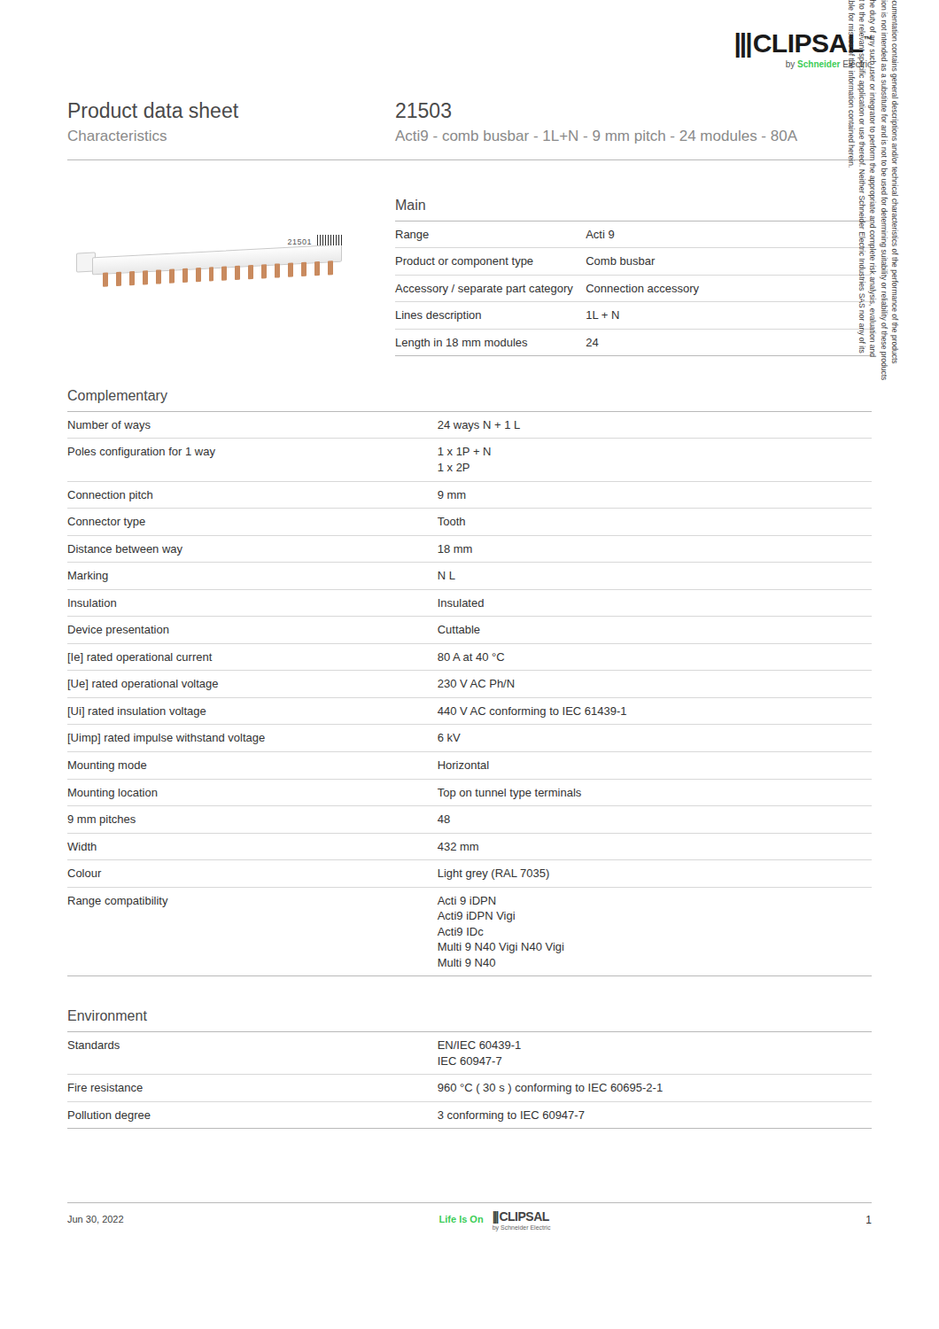|||CLIPSAL™
by Schneider Electric
Product data sheet
Characteristics
21503
Acti9 - comb busbar - 1L+N - 9 mm pitch - 24 modules - 80A
21501
Main
| Range | Acti 9 |
| Product or component type | Comb busbar |
| Accessory / separate part category | Connection accessory |
| Lines description | 1L + N |
| Length in 18 mm modules | 24 |
Complementary
| Number of ways | 24 ways N + 1 L |
| Poles configuration for 1 way | 1 x 1P + N 1 x 2P |
| Connection pitch | 9 mm |
| Connector type | Tooth |
| Distance between way | 18 mm |
| Marking | N L |
| Insulation | Insulated |
| Device presentation | Cuttable |
| [Ie] rated operational current | 80 A at 40 °C |
| [Ue] rated operational voltage | 230 V AC Ph/N |
| [Ui] rated insulation voltage | 440 V AC conforming to IEC 61439-1 |
| [Uimp] rated impulse withstand voltage | 6 kV |
| Mounting mode | Horizontal |
| Mounting location | Top on tunnel type terminals |
| 9 mm pitches | 48 |
| Width | 432 mm |
| Colour | Light grey (RAL 7035) |
| Range compatibility | Acti 9 iDPN Acti9 iDPN Vigi Acti9 IDc Multi 9 N40 Vigi N40 Vigi Multi 9 N40 |
Environment
| Standards | EN/IEC 60439-1 IEC 60947-7 |
| Fire resistance | 960 °C ( 30 s ) conforming to IEC 60695-2-1 |
| Pollution degree | 3 conforming to IEC 60947-7 |
The information provided in this documentation contains general descriptions and/or technical characteristics of the performance of the products contained herein. This documentation is not intended as a substitute for and is not to be used for determining suitability or reliability of these products for specific user applications. It is the duty of any such user or integrator to perform the appropriate and complete risk analysis, evaluation and testing of the products with respect to the relevant specific application or use thereof. Neither Schneider Electric Industries SAS nor any of its affiliates or subsidiaries shall be liable for misuse of the information contained herein.
Jun 30, 2022
Life Is On |||CLIPSAL by Schneider Electric
1